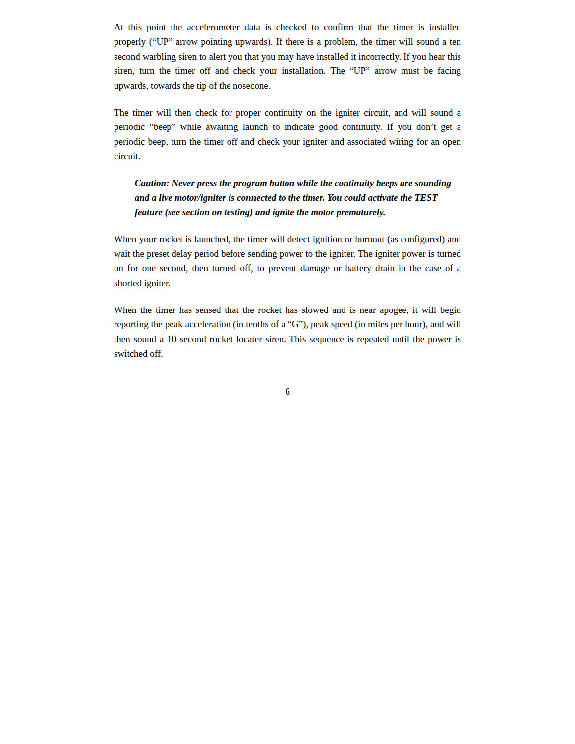At this point the accelerometer data is checked to confirm that the timer is installed properly (“UP” arrow pointing upwards). If there is a problem, the timer will sound a ten second warbling siren to alert you that you may have installed it incorrectly. If you hear this siren, turn the timer off and check your installation. The “UP” arrow must be facing upwards, towards the tip of the nosecone.
The timer will then check for proper continuity on the igniter circuit, and will sound a periodic “beep” while awaiting launch to indicate good continuity. If you don’t get a periodic beep, turn the timer off and check your igniter and associated wiring for an open circuit.
Caution: Never press the program button while the continuity beeps are sounding and a live motor/igniter is connected to the timer. You could activate the TEST feature (see section on testing) and ignite the motor prematurely.
When your rocket is launched, the timer will detect ignition or burnout (as configured) and wait the preset delay period before sending power to the igniter. The igniter power is turned on for one second, then turned off, to prevent damage or battery drain in the case of a shorted igniter.
When the timer has sensed that the rocket has slowed and is near apogee, it will begin reporting the peak acceleration (in tenths of a “G”), peak speed (in miles per hour), and will then sound a 10 second rocket locater siren. This sequence is repeated until the power is switched off.
6